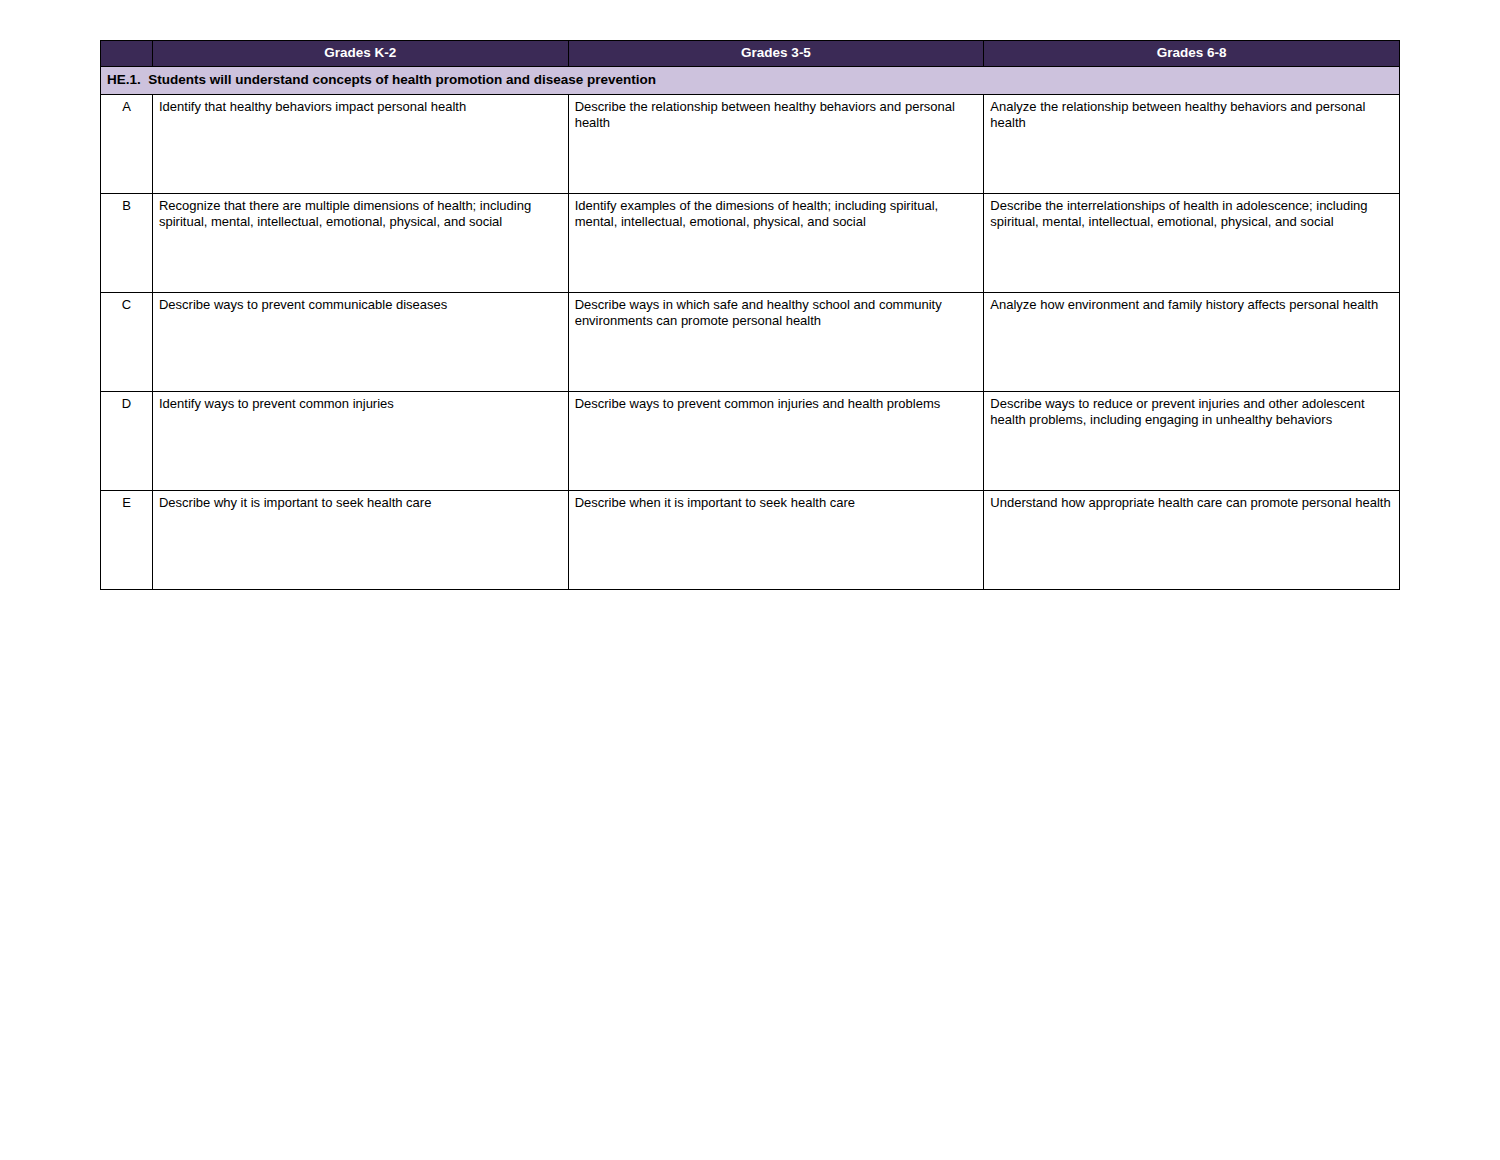| | Grades K-2 | Grades 3-5 | Grades 6-8 |
| --- | --- | --- | --- |
| HE.1. Students will understand concepts of health promotion and disease prevention |
| A | Identify that healthy behaviors impact personal health | Describe the relationship between healthy behaviors and personal health | Analyze the relationship between healthy behaviors and personal health |
| B | Recognize that there are multiple dimensions of health; including spiritual, mental, intellectual, emotional, physical, and social | Identify examples of the dimesions of health; including spiritual, mental, intellectual, emotional, physical, and social | Describe the interrelationships of health in adolescence; including spiritual, mental, intellectual, emotional, physical, and social |
| C | Describe ways to prevent communicable diseases | Describe ways in which safe and healthy school and community environments can promote personal health | Analyze how environment and family history affects personal health |
| D | Identify ways to prevent common injuries | Describe ways to prevent common injuries and health problems | Describe ways to reduce or prevent injuries and other adolescent health problems, including engaging in unhealthy behaviors |
| E | Describe why it is important to seek health care | Describe when it is important to seek health care | Understand how appropriate health care can promote personal health |